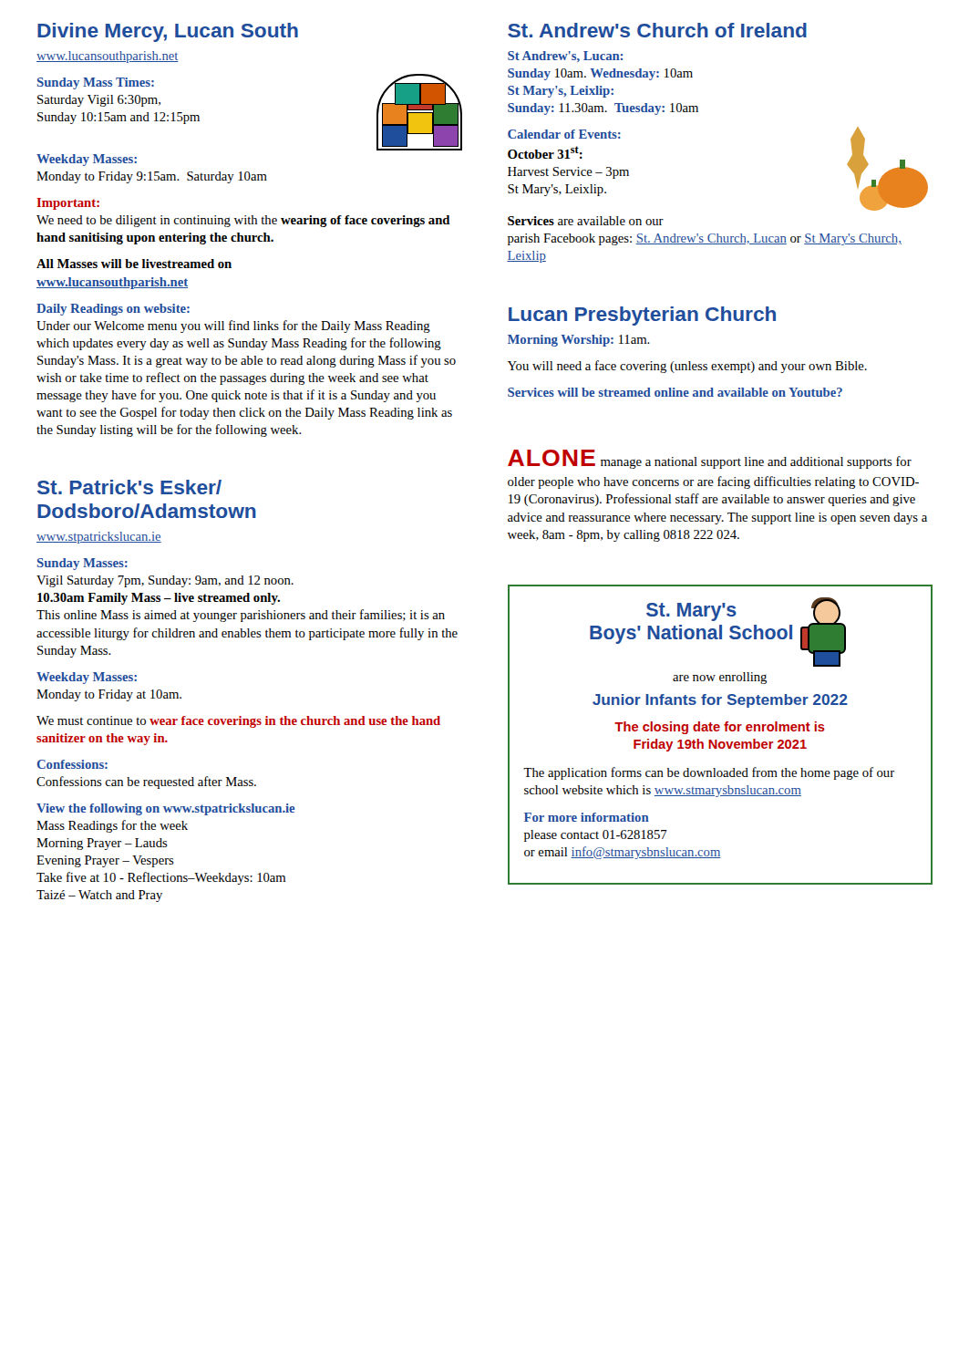Divine Mercy, Lucan South
www.lucansouthparish.net
Sunday Mass Times:
Saturday Vigil 6:30pm,
Sunday 10:15am and 12:15pm
Weekday Masses:
Monday to Friday 9:15am. Saturday 10am
Important:
We need to be diligent in continuing with the wearing of face coverings and hand sanitising upon entering the church.
All Masses will be livestreamed on
www.lucansouthparish.net
Daily Readings on website:
Under our Welcome menu you will find links for the Daily Mass Reading which updates every day as well as Sunday Mass Reading for the following Sunday's Mass. It is a great way to be able to read along during Mass if you so wish or take time to reflect on the passages during the week and see what message they have for you. One quick note is that if it is a Sunday and you want to see the Gospel for today then click on the Daily Mass Reading link as the Sunday listing will be for the following week.
St. Patrick's Esker/
Dodsboro/Adamstown
www.stpatrickslucan.ie
Sunday Masses:
Vigil Saturday 7pm, Sunday: 9am, and 12 noon.
10.30am Family Mass – live streamed only.
This online Mass is aimed at younger parishioners and their families; it is an accessible liturgy for children and enables them to participate more fully in the Sunday Mass.
Weekday Masses:
Monday to Friday at 10am.
We must continue to wear face coverings in the church and use the hand sanitizer on the way in.
Confessions:
Confessions can be requested after Mass.
View the following on www.stpatrickslucan.ie
Mass Readings for the week
Morning Prayer – Lauds
Evening Prayer – Vespers
Take five at 10 - Reflections–Weekdays: 10am
Taizé – Watch and Pray
St. Andrew's Church of Ireland
St Andrew's, Lucan:
Sunday 10am. Wednesday: 10am
St Mary's, Leixlip:
Sunday: 11.30am. Tuesday: 10am
Calendar of Events:
October 31st:
Harvest Service – 3pm
St Mary's, Leixlip.
Services are available on our
parish Facebook pages: St. Andrew's Church, Lucan or St Mary's Church, Leixlip
Lucan Presbyterian Church
Morning Worship: 11am.
You will need a face covering (unless exempt) and your own Bible.
Services will be streamed online and available on Youtube?
ALONE manage a national support line and additional supports for older people who have concerns or are facing difficulties relating to COVID-19 (Coronavirus). Professional staff are available to answer queries and give advice and reassurance where necessary. The support line is open seven days a week, 8am - 8pm, by calling 0818 222 024.
St. Mary's
Boys' National School
are now enrolling
Junior Infants for September 2022
The closing date for enrolment is
Friday 19th November 2021
The application forms can be downloaded from the home page of our school website which is www.stmarysbnslucan.com
For more information
please contact 01-6281857
or email info@stmarysbnslucan.com